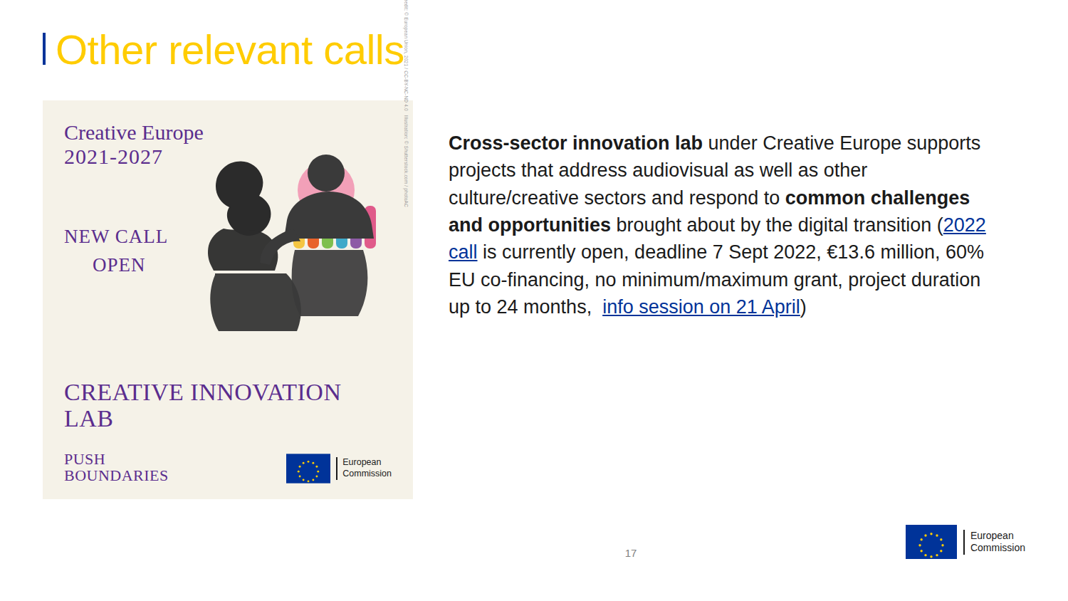Other relevant calls
Creative Europe 2021-2027
NEW CALL OPEN
photo credit: © European Union, 2021 / CC-BY-NC-ND 4.0 Illustration: © Shutterstock.com / photoAC
CREATIVE INNOVATION LAB
PUSH
BOUNDARIES
European
Commission
Cross-sector innovation lab under Creative Europe supports projects that address audiovisual as well as other culture/creative sectors and respond to common challenges and opportunities brought about by the digital transition (2022 call is currently open, deadline 7 Sept 2022, €13.6 million, 60% EU co-financing, no minimum/maximum grant, project duration up to 24 months, info session on 21 April)
17
European
Commission